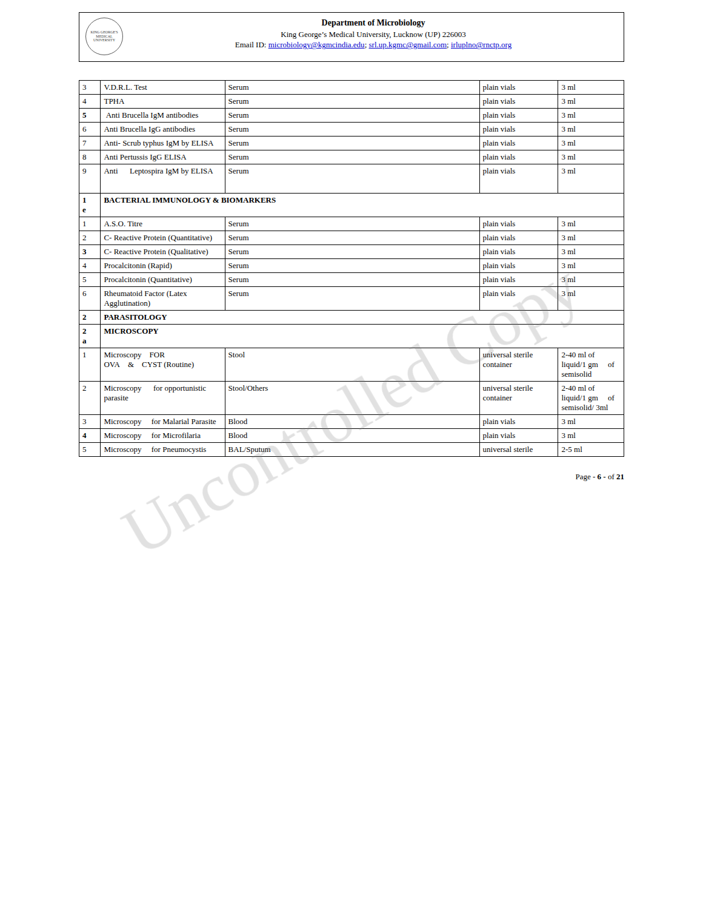Uncontrolled Copy
KING GEORGE'S MEDICAL UNIVERSITY
Department of Microbiology
King George’s Medical University, Lucknow (UP) 226003
Email ID: microbiology@kgmcindia.edu; srl.up.kgmc@gmail.com; irluplno@rnctp.org
| 3 | V.D.R.L. Test | Serum | plain vials | 3 ml |
| 4 | TPHA | Serum | plain vials | 3 ml |
| 5 | Anti Brucella IgM antibodies | Serum | plain vials | 3 ml |
| 6 | Anti Brucella IgG antibodies | Serum | plain vials | 3 ml |
| 7 | Anti- Scrub typhus IgM by ELISA | Serum | plain vials | 3 ml |
| 8 | Anti Pertussis IgG ELISA | Serum | plain vials | 3 ml |
| 9 | Anti Leptospira IgM by ELISA | Serum | plain vials | 3 ml |
| 1 e | BACTERIAL IMMUNOLOGY & BIOMARKERS |
| 1 | A.S.O. Titre | Serum | plain vials | 3 ml |
| 2 | C- Reactive Protein (Quantitative) | Serum | plain vials | 3 ml |
| 3 | C- Reactive Protein (Qualitative) | Serum | plain vials | 3 ml |
| 4 | Procalcitonin (Rapid) | Serum | plain vials | 3 ml |
| 5 | Procalcitonin (Quantitative) | Serum | plain vials | 3 ml |
| 6 | Rheumatoid Factor (Latex Agglutination) | Serum | plain vials | 3 ml |
| 2 | PARASITOLOGY |
| 2 a | MICROSCOPY |
| 1 | Microscopy FOR OVA & CYST (Routine) | Stool | universal sterile container | 2-40 ml of liquid/1 gm of semisolid |
| 2 | Microscopy for opportunistic parasite | Stool/Others | universal sterile container | 2-40 ml of liquid/1 gm of semisolid/ 3ml |
| 3 | Microscopy for Malarial Parasite | Blood | plain vials | 3 ml |
| 4 | Microscopy for Microfilaria | Blood | plain vials | 3 ml |
| 5 | Microscopy for Pneumocystis | BAL/Sputum | universal sterile | 2-5 ml |
Page - 6 - of 21